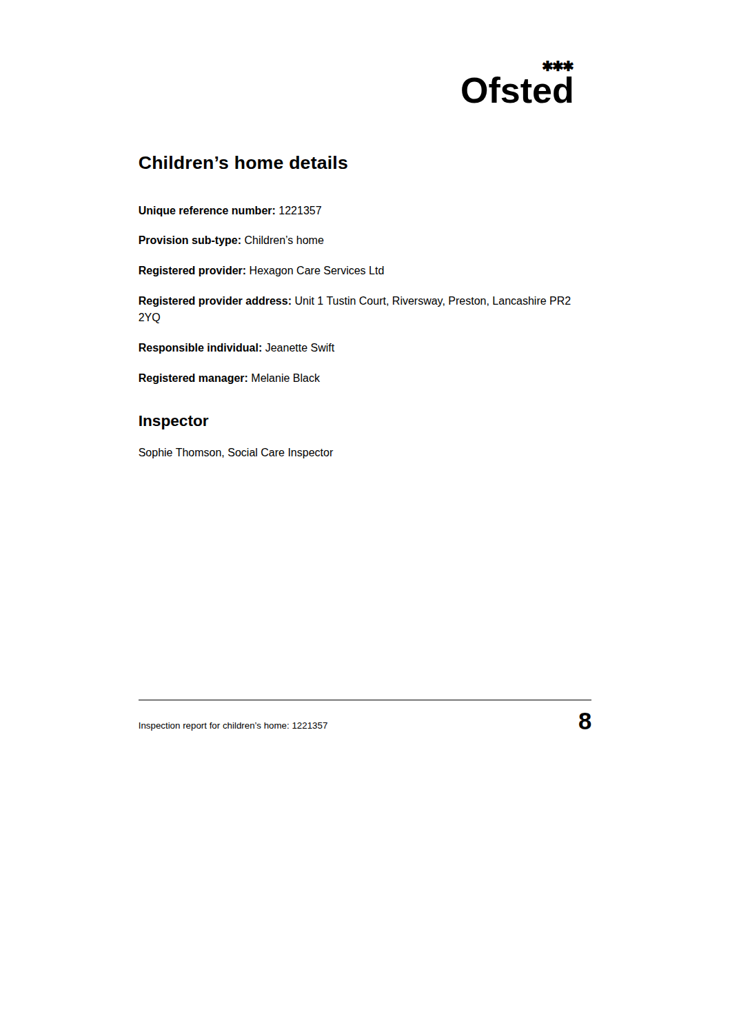✱✱✱ Ofsted
Children’s home details
Unique reference number: 1221357
Provision sub-type: Children’s home
Registered provider: Hexagon Care Services Ltd
Registered provider address: Unit 1 Tustin Court, Riversway, Preston, Lancashire PR2 2YQ
Responsible individual: Jeanette Swift
Registered manager: Melanie Black
Inspector
Sophie Thomson, Social Care Inspector
Inspection report for children’s home: 1221357
8